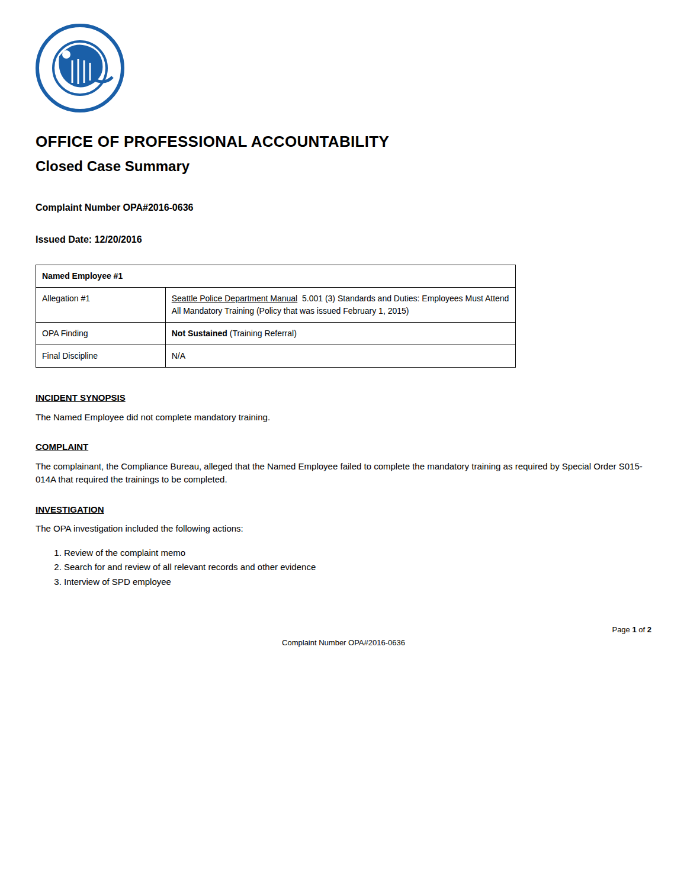OFFICE OF PROFESSIONAL ACCOUNTABILITY
Closed Case Summary
Complaint Number OPA#2016-0636
Issued Date: 12/20/2016
| Named Employee #1 |
| Allegation #1 | Seattle Police Department Manual 5.001 (3) Standards and Duties: Employees Must Attend All Mandatory Training (Policy that was issued February 1, 2015) |
| OPA Finding | Not Sustained (Training Referral) |
| Final Discipline | N/A |
INCIDENT SYNOPSIS
The Named Employee did not complete mandatory training.
COMPLAINT
The complainant, the Compliance Bureau, alleged that the Named Employee failed to complete the mandatory training as required by Special Order S015-014A that required the trainings to be completed.
INVESTIGATION
The OPA investigation included the following actions:
Review of the complaint memo
Search for and review of all relevant records and other evidence
Interview of SPD employee
Page 1 of 2
Complaint Number OPA#2016-0636